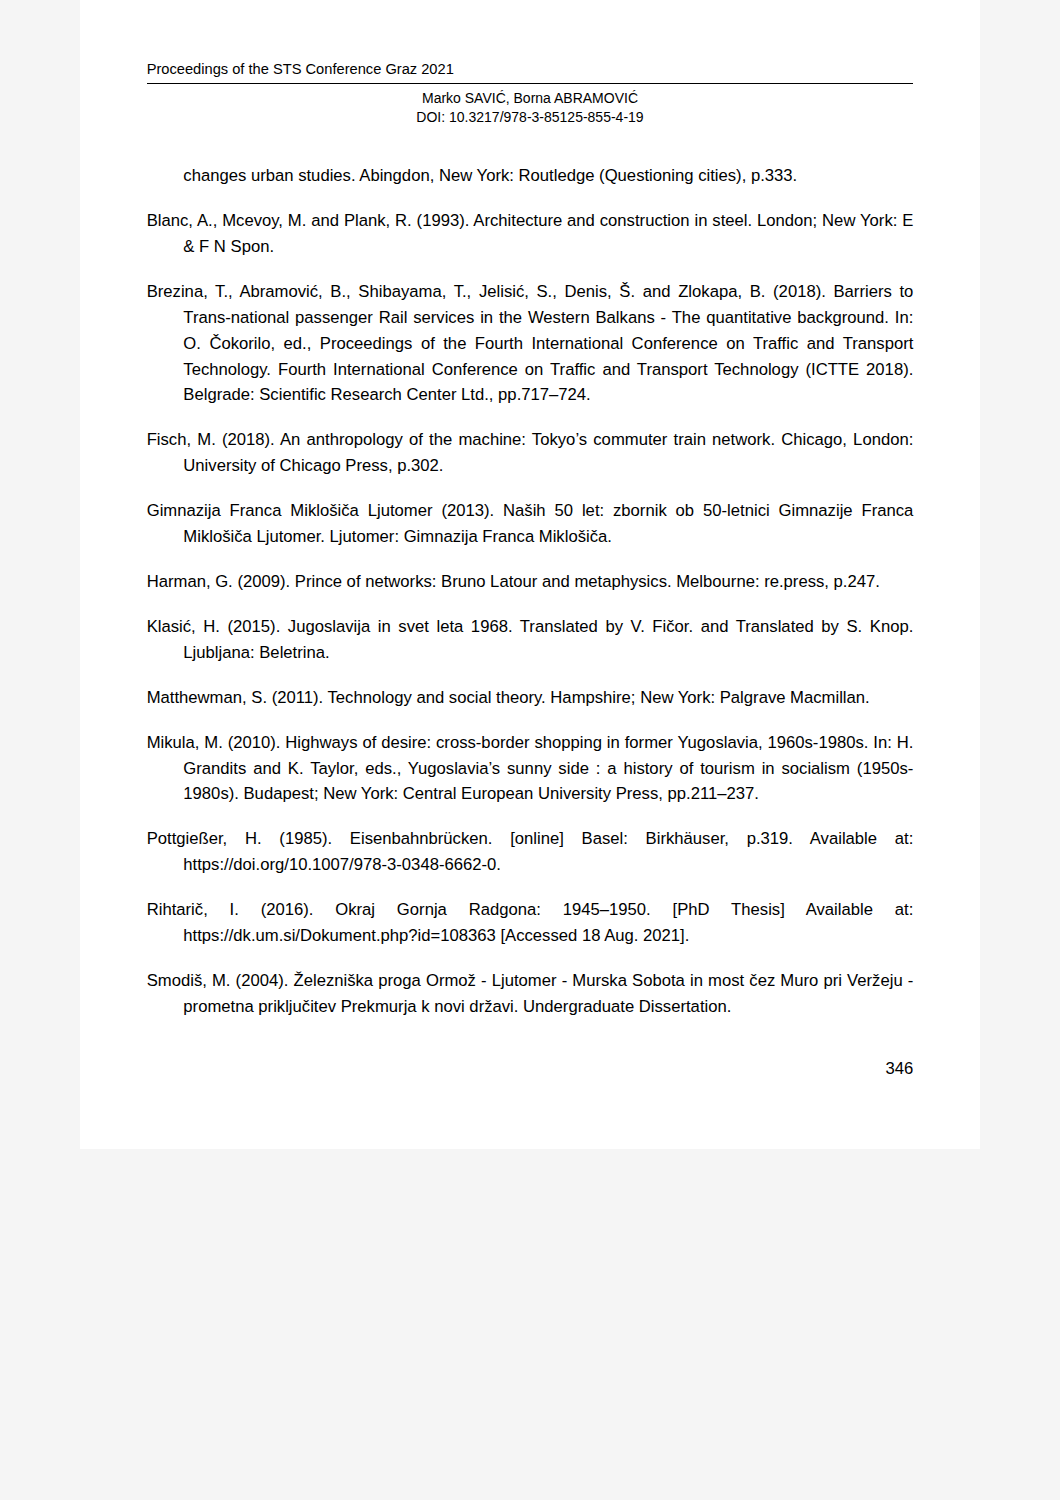Proceedings of the STS Conference Graz 2021
Marko SAVIĆ, Borna ABRAMOVIĆ
DOI: 10.3217/978-3-85125-855-4-19
changes urban studies. Abingdon, New York: Routledge (Questioning cities), p.333.
Blanc, A., Mcevoy, M. and Plank, R. (1993). Architecture and construction in steel. London; New York: E & F N Spon.
Brezina, T., Abramović, B., Shibayama, T., Jelisić, S., Denis, Š. and Zlokapa, B. (2018). Barriers to Trans-national passenger Rail services in the Western Balkans - The quantitative background. In: O. Čokorilo, ed., Proceedings of the Fourth International Conference on Traffic and Transport Technology. Fourth International Conference on Traffic and Transport Technology (ICTTE 2018). Belgrade: Scientific Research Center Ltd., pp.717–724.
Fisch, M. (2018). An anthropology of the machine: Tokyo’s commuter train network. Chicago, London: University of Chicago Press, p.302.
Gimnazija Franca Miklošiča Ljutomer (2013). Naših 50 let: zbornik ob 50-letnici Gimnazije Franca Miklošiča Ljutomer. Ljutomer: Gimnazija Franca Miklošiča.
Harman, G. (2009). Prince of networks: Bruno Latour and metaphysics. Melbourne: re.press, p.247.
Klasić, H. (2015). Jugoslavija in svet leta 1968. Translated by V. Fičor. and Translated by S. Knop. Ljubljana: Beletrina.
Matthewman, S. (2011). Technology and social theory. Hampshire; New York: Palgrave Macmillan.
Mikula, M. (2010). Highways of desire: cross-border shopping in former Yugoslavia, 1960s-1980s. In: H. Grandits and K. Taylor, eds., Yugoslavia’s sunny side : a history of tourism in socialism (1950s-1980s). Budapest; New York: Central European University Press, pp.211–237.
Pottgießer, H. (1985). Eisenbahnbrücken. [online] Basel: Birkhäuser, p.319. Available at: https://doi.org/10.1007/978-3-0348-6662-0.
Rihtarič, I. (2016). Okraj Gornja Radgona: 1945–1950. [PhD Thesis] Available at: https://dk.um.si/Dokument.php?id=108363 [Accessed 18 Aug. 2021].
Smodiš, M. (2004). Železniška proga Ormož - Ljutomer - Murska Sobota in most čez Muro pri Veržeju - prometna priključitev Prekmurja k novi državi. Undergraduate Dissertation.
346